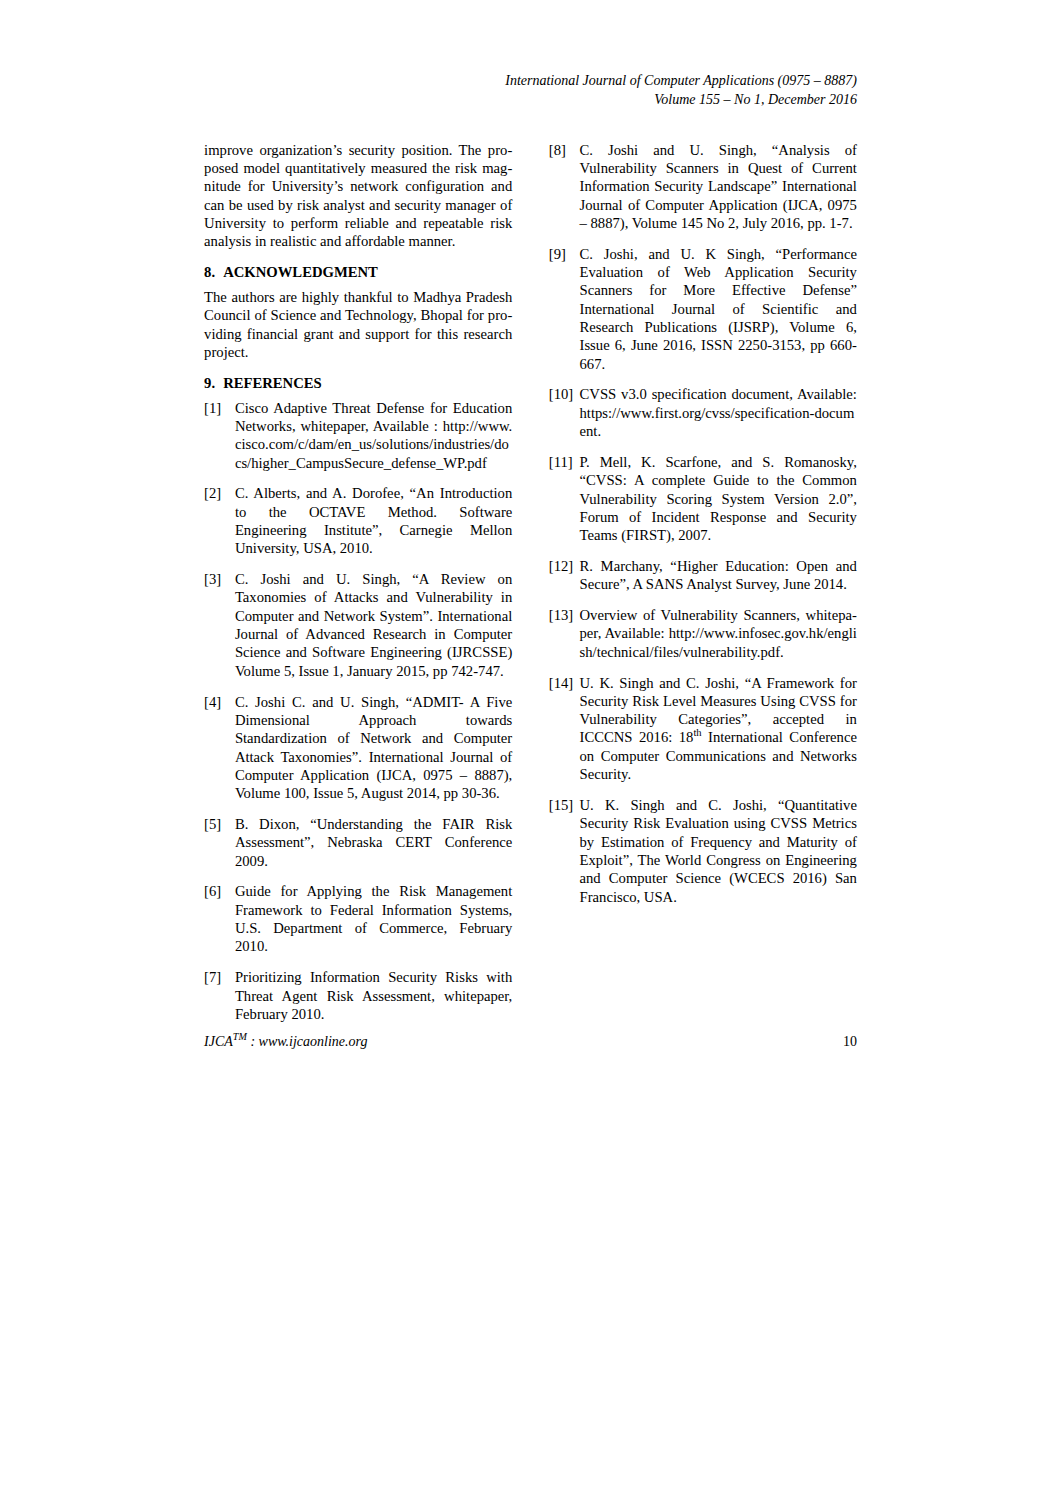International Journal of Computer Applications (0975 – 8887)
Volume 155 – No 1, December 2016
improve organization’s security position. The proposed model quantitatively measured the risk magnitude for University’s network configuration and can be used by risk analyst and security manager of University to perform reliable and repeatable risk analysis in realistic and affordable manner.
8. ACKNOWLEDGMENT
The authors are highly thankful to Madhya Pradesh Council of Science and Technology, Bhopal for providing financial grant and support for this research project.
9. REFERENCES
Cisco Adaptive Threat Defense for Education Networks, whitepaper, Available : http://www.cisco.com/c/dam/en_us/solutions/industries/docs/higher_CampusSecure_defense_WP.pdf
C. Alberts, and A. Dorofee, “An Introduction to the OCTAVE Method. Software Engineering Institute”, Carnegie Mellon University, USA, 2010.
C. Joshi and U. Singh, “A Review on Taxonomies of Attacks and Vulnerability in Computer and Network System”. International Journal of Advanced Research in Computer Science and Software Engineering (IJRCSSE) Volume 5, Issue 1, January 2015, pp 742-747.
C. Joshi C. and U. Singh, “ADMIT- A Five Dimensional Approach towards Standardization of Network and Computer Attack Taxonomies”. International Journal of Computer Application (IJCA, 0975 – 8887), Volume 100, Issue 5, August 2014, pp 30-36.
B. Dixon, “Understanding the FAIR Risk Assessment”, Nebraska CERT Conference 2009.
Guide for Applying the Risk Management Framework to Federal Information Systems, U.S. Department of Commerce, February 2010.
Prioritizing Information Security Risks with Threat Agent Risk Assessment, whitepaper, February 2010.
C. Joshi and U. Singh, “Analysis of Vulnerability Scanners in Quest of Current Information Security Landscape” International Journal of Computer Application (IJCA, 0975 – 8887), Volume 145 No 2, July 2016, pp. 1-7.
C. Joshi, and U. K Singh, “Performance Evaluation of Web Application Security Scanners for More Effective Defense” International Journal of Scientific and Research Publications (IJSRP), Volume 6, Issue 6, June 2016, ISSN 2250-3153, pp 660-667.
CVSS v3.0 specification document, Available: https://www.first.org/cvss/specification-document.
P. Mell, K. Scarfone, and S. Romanosky, “CVSS: A complete Guide to the Common Vulnerability Scoring System Version 2.0”, Forum of Incident Response and Security Teams (FIRST), 2007.
R. Marchany, “Higher Education: Open and Secure”, A SANS Analyst Survey, June 2014.
Overview of Vulnerability Scanners, whitepaper, Available: http://www.infosec.gov.hk/english/technical/files/vulnerability.pdf.
U. K. Singh and C. Joshi, “A Framework for Security Risk Level Measures Using CVSS for Vulnerability Categories”, accepted in ICCCNS 2016: 18th International Conference on Computer Communications and Networks Security.
U. K. Singh and C. Joshi, “Quantitative Security Risk Evaluation using CVSS Metrics by Estimation of Frequency and Maturity of Exploit”, The World Congress on Engineering and Computer Science (WCECS 2016) San Francisco, USA.
IJCATM : www.ijcaonline.org
10